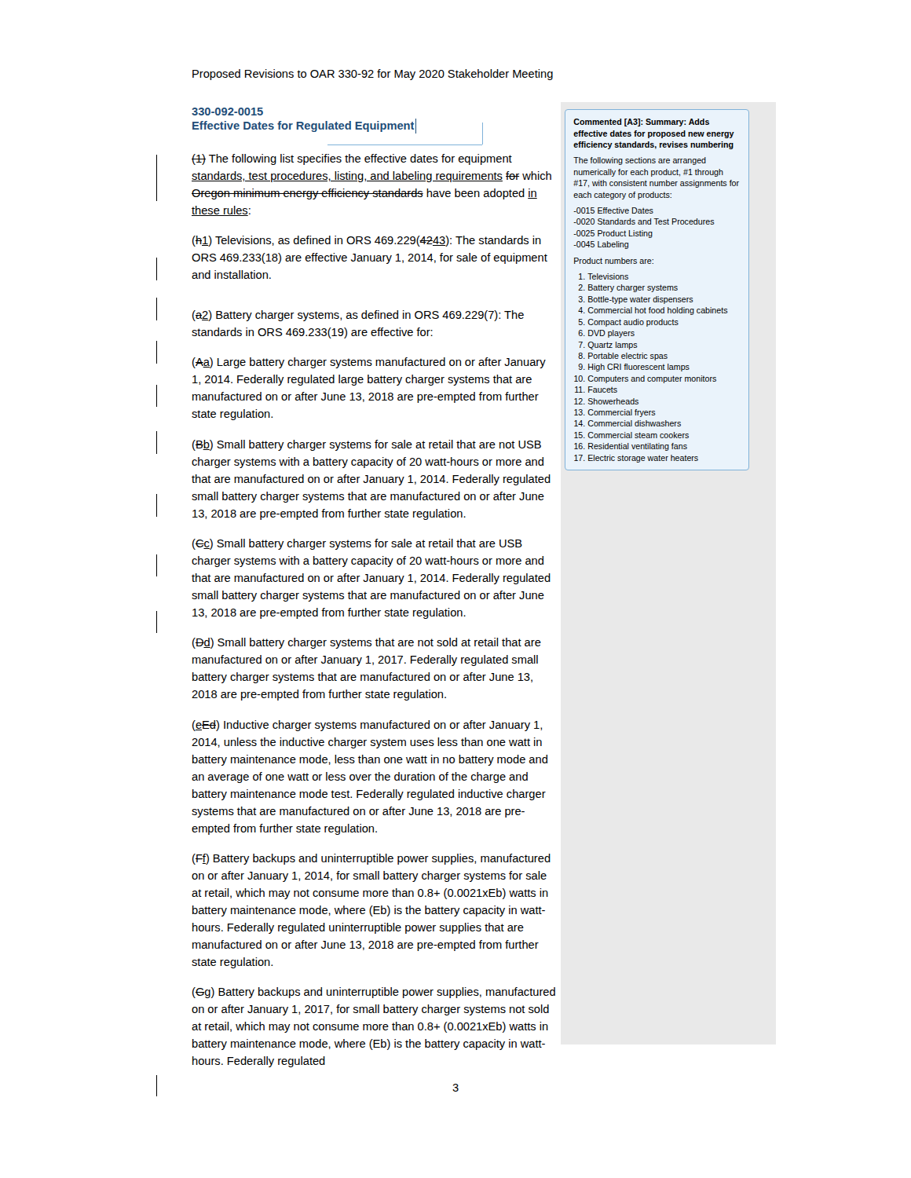Proposed Revisions to OAR 330-92 for May 2020 Stakeholder Meeting
330-092-0015
Effective Dates for Regulated Equipment
(1) The following list specifies the effective dates for equipment standards, test procedures, listing, and labeling requirements for which Oregon minimum energy efficiency standards have been adopted in these rules:
(h 1) Televisions, as defined in ORS 469.229(4243): The standards in ORS 469.233(18) are effective January 1, 2014, for sale of equipment and installation.
(a 2) Battery charger systems, as defined in ORS 469.229(7): The standards in ORS 469.233(19) are effective for:
(Aa) Large battery charger systems manufactured on or after January 1, 2014. Federally regulated large battery charger systems that are manufactured on or after June 13, 2018 are pre-empted from further state regulation.
(Bb) Small battery charger systems for sale at retail that are not USB charger systems with a battery capacity of 20 watt-hours or more and that are manufactured on or after January 1, 2014. Federally regulated small battery charger systems that are manufactured on or after June 13, 2018 are pre-empted from further state regulation.
(Cc) Small battery charger systems for sale at retail that are USB charger systems with a battery capacity of 20 watt-hours or more and that are manufactured on or after January 1, 2014. Federally regulated small battery charger systems that are manufactured on or after June 13, 2018 are pre-empted from further state regulation.
(Dd) Small battery charger systems that are not sold at retail that are manufactured on or after January 1, 2017. Federally regulated small battery charger systems that are manufactured on or after June 13, 2018 are pre-empted from further state regulation.
(eEd) Inductive charger systems manufactured on or after January 1, 2014, unless the inductive charger system uses less than one watt in battery maintenance mode, less than one watt in no battery mode and an average of one watt or less over the duration of the charge and battery maintenance mode test. Federally regulated inductive charger systems that are manufactured on or after June 13, 2018 are pre-empted from further state regulation.
(Ff) Battery backups and uninterruptible power supplies, manufactured on or after January 1, 2014, for small battery charger systems for sale at retail, which may not consume more than 0.8+ (0.0021xEb) watts in battery maintenance mode, where (Eb) is the battery capacity in watt-hours. Federally regulated uninterruptible power supplies that are manufactured on or after June 13, 2018 are pre-empted from further state regulation.
(Gg) Battery backups and uninterruptible power supplies, manufactured on or after January 1, 2017, for small battery charger systems not sold at retail, which may not consume more than 0.8+ (0.0021xEb) watts in battery maintenance mode, where (Eb) is the battery capacity in watt-hours. Federally regulated
Commented [A3]: Summary: Adds effective dates for proposed new energy efficiency standards, revises numbering
The following sections are arranged numerically for each product, #1 through #17, with consistent number assignments for each category of products:
-0015 Effective Dates
-0020 Standards and Test Procedures
-0025 Product Listing
-0045 Labeling
Product numbers are:
Televisions
Battery charger systems
Bottle-type water dispensers
Commercial hot food holding cabinets
Compact audio products
DVD players
Quartz lamps
Portable electric spas
High CRI fluorescent lamps
Computers and computer monitors
Faucets
Showerheads
Commercial fryers
Commercial dishwashers
Commercial steam cookers
Residential ventilating fans
Electric storage water heaters
3